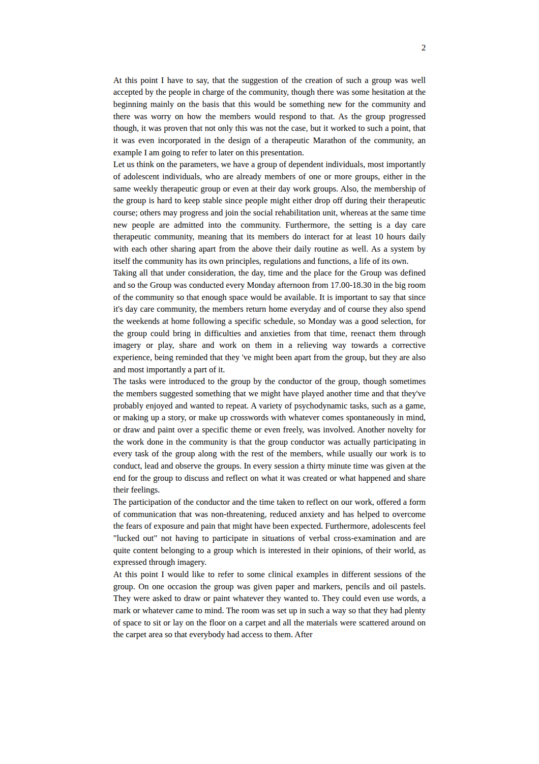2
At this point I have to say, that the suggestion of the creation of such a group was well accepted by the people in charge of the community, though there was some hesitation at the beginning mainly on the basis that this would be something new for the community and there was worry on how the members would respond to that. As the group progressed though, it was proven that not only this was not the case, but it worked to such a point, that it was even incorporated in the design of a therapeutic Marathon of the community, an example I am going to refer to later on this presentation.
Let us think on the parameters, we have a group of dependent individuals, most importantly of adolescent individuals, who are already members of one or more groups, either in the same weekly therapeutic group or even at their day work groups. Also, the membership of the group is hard to keep stable since people might either drop off during their therapeutic course; others may progress and join the social rehabilitation unit, whereas at the same time new people are admitted into the community. Furthermore, the setting is a day care therapeutic community, meaning that its members do interact for at least 10 hours daily with each other sharing apart from the above their daily routine as well. As a system by itself the community has its own principles, regulations and functions, a life of its own.
Taking all that under consideration, the day, time and the place for the Group was defined and so the Group was conducted every Monday afternoon from 17.00-18.30 in the big room of the community so that enough space would be available. It is important to say that since it's day care community, the members return home everyday and of course they also spend the weekends at home following a specific schedule, so Monday was a good selection, for the group could bring in difficulties and anxieties from that time, reenact them through imagery or play, share and work on them in a relieving way towards a corrective experience, being reminded that they 've might been apart from the group, but they are also and most importantly a part of it.
The tasks were introduced to the group by the conductor of the group, though sometimes the members suggested something that we might have played another time and that they've probably enjoyed and wanted to repeat. A variety of psychodynamic tasks, such as a game, or making up a story, or make up crosswords with whatever comes spontaneously in mind, or draw and paint over a specific theme or even freely, was involved. Another novelty for the work done in the community is that the group conductor was actually participating in every task of the group along with the rest of the members, while usually our work is to conduct, lead and observe the groups. In every session a thirty minute time was given at the end for the group to discuss and reflect on what it was created or what happened and share their feelings.
The participation of the conductor and the time taken to reflect on our work, offered a form of communication that was non-threatening, reduced anxiety and has helped to overcome the fears of exposure and pain that might have been expected. Furthermore, adolescents feel "lucked out" not having to participate in situations of verbal cross-examination and are quite content belonging to a group which is interested in their opinions, of their world, as expressed through imagery.
At this point I would like to refer to some clinical examples in different sessions of the group. On one occasion the group was given paper and markers, pencils and oil pastels. They were asked to draw or paint whatever they wanted to. They could even use words, a mark or whatever came to mind. The room was set up in such a way so that they had plenty of space to sit or lay on the floor on a carpet and all the materials were scattered around on the carpet area so that everybody had access to them. After